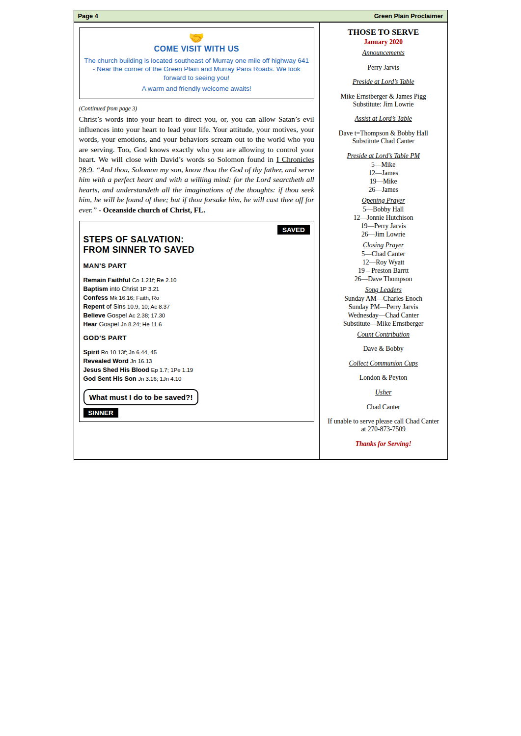Page 4 Green Plain Proclaimer
🤝
COME VISIT WITH US
The church building is located southeast of Murray one mile off highway 641 - Near the corner of the Green Plain and Murray Paris Roads. We look forward to seeing you!
A warm and friendly welcome awaits!
(Continued from page 3)
Christ’s words into your heart to direct you, or, you can allow Satan’s evil influences into your heart to lead your life. Your attitude, your motives, your words, your emotions, and your behaviors scream out to the world who you are serving. Too, God knows exactly who you are allowing to control your heart. We will close with David’s words so Solomon found in I Chronicles 28:9. “And thou, Solomon my son, know thou the God of thy father, and serve him with a perfect heart and with a willing mind: for the Lord searctheth all hearts, and understandeth all the imaginations of the thoughts: if thou seek him, he will be found of thee; but if thou forsake him, he will cast thee off for ever.” - Oceanside church of Christ, FL.
SAVED
STEPS OF SALVATION:
FROM SINNER TO SAVED
MAN’S PART
Remain Faithful Co 1.21f; Re 2.10
Baptism into Christ 1P 3.21
Confess Mk 16.16; Faith, Ro
Repent of Sins 10.9, 10; Ac 8.37
Believe Gospel Ac 2.38; 17.30
Hear Gospel Jn 8.24; He 11.6
GOD’S PART
Spirit Ro 10.13f; Jn 6.44, 45
Revealed Word Jn 16.13
Jesus Shed His Blood Ep 1.7; 1Pe 1.19
God Sent His Son Jn 3.16; 1Jn 4.10
What must I do to be saved?!
SINNER
THOSE TO SERVE
January 2020
Announcements
Perry Jarvis
Preside at Lord’s Table
Mike Ernstberger & James Pigg
Substitute: Jim Lowrie
Assist at Lord’s Table
Dave t=Thompson & Bobby Hall
Substitute Chad Canter
Preside at Lord’s Table PM
5—Mike
12—James
19—Mike
26—James
Opening Prayer
5—Bobby Hall
12—Jonnie Hutchison
19—Perry Jarvis
26—Jim Lowrie
Closing Prayer
5—Chad Canter
12—Roy Wyatt
19 – Preston Barrtt
26—Dave Thompson
Song Leaders
Sunday AM—Charles Enoch
Sunday PM—Perry Jarvis
Wednesday—Chad Canter
Substitute—Mike Ernstberger
Count Contribution
Dave & Bobby
Collect Communion Cups
London & Peyton
Usher
Chad Canter
If unable to serve please call Chad Canter at 270-873-7509
Thanks for Serving!